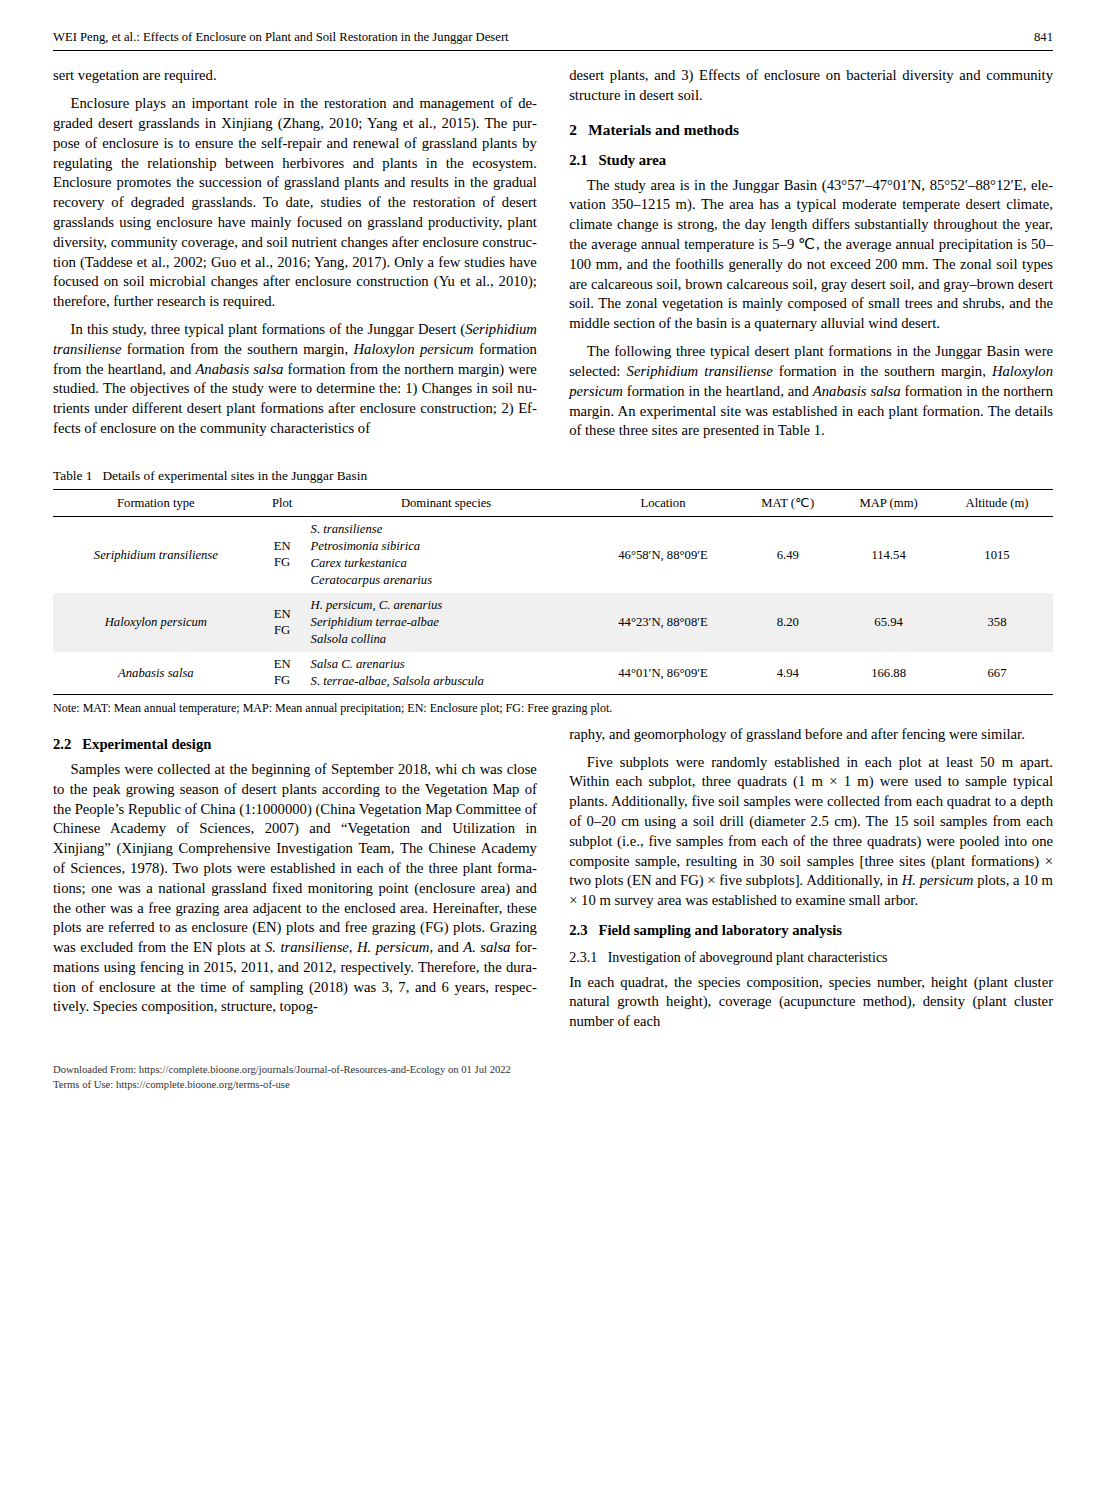WEI Peng, et al.: Effects of Enclosure on Plant and Soil Restoration in the Junggar Desert 841
sert vegetation are required.
Enclosure plays an important role in the restoration and management of degraded desert grasslands in Xinjiang (Zhang, 2010; Yang et al., 2015). The purpose of enclosure is to ensure the self-repair and renewal of grassland plants by regulating the relationship between herbivores and plants in the ecosystem. Enclosure promotes the succession of grassland plants and results in the gradual recovery of degraded grasslands. To date, studies of the restoration of desert grasslands using enclosure have mainly focused on grassland productivity, plant diversity, community coverage, and soil nutrient changes after enclosure construction (Taddese et al., 2002; Guo et al., 2016; Yang, 2017). Only a few studies have focused on soil microbial changes after enclosure construction (Yu et al., 2010); therefore, further research is required.
In this study, three typical plant formations of the Junggar Desert (Seriphidium transiliense formation from the southern margin, Haloxylon persicum formation from the heartland, and Anabasis salsa formation from the northern margin) were studied. The objectives of the study were to determine the: 1) Changes in soil nutrients under different desert plant formations after enclosure construction; 2) Ef-fects of enclosure on the community characteristics of
desert plants, and 3) Effects of enclosure on bacterial diversity and community structure in desert soil.
2 Materials and methods
2.1 Study area
The study area is in the Junggar Basin (43°57′–47°01′N, 85°52′–88°12′E, elevation 350–1215 m). The area has a typical moderate temperate desert climate, climate change is strong, the day length differs substantially throughout the year, the average annual temperature is 5–9 ℃, the average annual precipitation is 50–100 mm, and the foothills generally do not exceed 200 mm. The zonal soil types are calcareous soil, brown calcareous soil, gray desert soil, and gray–brown desert soil. The zonal vegetation is mainly composed of small trees and shrubs, and the middle section of the basin is a quaternary alluvial wind desert.
The following three typical desert plant formations in the Junggar Basin were selected: Seriphidium transiliense formation in the southern margin, Haloxylon persicum formation in the heartland, and Anabasis salsa formation in the northern margin. An experimental site was established in each plant formation. The details of these three sites are presented in Table 1.
Table 1 Details of experimental sites in the Junggar Basin
| Formation type | Plot | Dominant species | Location | MAT (℃) | MAP (mm) | Altitude (m) |
| --- | --- | --- | --- | --- | --- | --- |
| Seriphidium transiliense | EN FG | S. transiliense Petrosimonia sibirica Carex turkestanica Ceratocarpus arenarius | 46°58′N, 88°09′E | 6.49 | 114.54 | 1015 |
| Haloxylon persicum | EN FG | H. persicum, C. arenarius Seriphidium terrae-albae Salsola collina | 44°23′N, 88°08′E | 8.20 | 65.94 | 358 |
| Anabasis salsa | EN FG | Salsa C. arenarius S. terrae-albae, Salsola arbuscula | 44°01′N, 86°09′E | 4.94 | 166.88 | 667 |
Note: MAT: Mean annual temperature; MAP: Mean annual precipitation; EN: Enclosure plot; FG: Free grazing plot.
2.2 Experimental design
Samples were collected at the beginning of September 2018, whi ch was close to the peak growing season of desert plants according to the Vegetation Map of the People’s Republic of China (1:1000000) (China Vegetation Map Committee of Chinese Academy of Sciences, 2007) and “Vegetation and Utilization in Xinjiang” (Xinjiang Comprehensive Investigation Team, The Chinese Academy of Sciences, 1978). Two plots were established in each of the three plant formations; one was a national grassland fixed monitoring point (enclosure area) and the other was a free grazing area adjacent to the enclosed area. Hereinafter, these plots are referred to as enclosure (EN) plots and free grazing (FG) plots. Grazing was excluded from the EN plots at S. transiliense, H. persicum, and A. salsa formations using fencing in 2015, 2011, and 2012, respectively. Therefore, the duration of enclosure at the time of sampling (2018) was 3, 7, and 6 years, respectively. Species composition, structure, topog-
raphy, and geomorphology of grassland before and after fencing were similar.
Five subplots were randomly established in each plot at least 50 m apart. Within each subplot, three quadrats (1 m × 1 m) were used to sample typical plants. Additionally, five soil samples were collected from each quadrat to a depth of 0–20 cm using a soil drill (diameter 2.5 cm). The 15 soil samples from each subplot (i.e., five samples from each of the three quadrats) were pooled into one composite sample, resulting in 30 soil samples [three sites (plant formations) × two plots (EN and FG) × five subplots]. Additionally, in H. persicum plots, a 10 m × 10 m survey area was established to examine small arbor.
2.3 Field sampling and laboratory analysis
2.3.1 Investigation of aboveground plant characteristics
In each quadrat, the species composition, species number, height (plant cluster natural growth height), coverage (acupuncture method), density (plant cluster number of each
Downloaded From: https://complete.bioone.org/journals/Journal-of-Resources-and-Ecology on 01 Jul 2022
Terms of Use: https://complete.bioone.org/terms-of-use